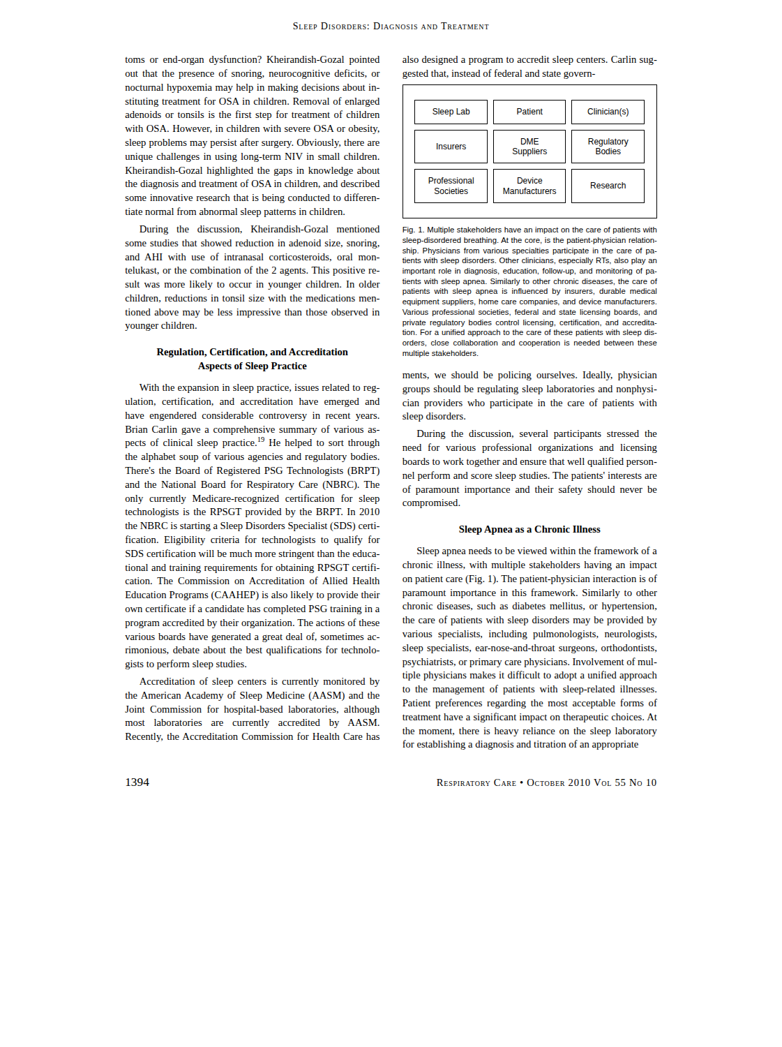Sleep Disorders: Diagnosis and Treatment
toms or end-organ dysfunction? Kheirandish-Gozal pointed out that the presence of snoring, neurocognitive deficits, or nocturnal hypoxemia may help in making decisions about instituting treatment for OSA in children. Removal of enlarged adenoids or tonsils is the first step for treatment of children with OSA. However, in children with severe OSA or obesity, sleep problems may persist after surgery. Obviously, there are unique challenges in using long-term NIV in small children. Kheirandish-Gozal highlighted the gaps in knowledge about the diagnosis and treatment of OSA in children, and described some innovative research that is being conducted to differentiate normal from abnormal sleep patterns in children.
During the discussion, Kheirandish-Gozal mentioned some studies that showed reduction in adenoid size, snoring, and AHI with use of intranasal corticosteroids, oral montelukast, or the combination of the 2 agents. This positive result was more likely to occur in younger children. In older children, reductions in tonsil size with the medications mentioned above may be less impressive than those observed in younger children.
Regulation, Certification, and Accreditation
Aspects of Sleep Practice
With the expansion in sleep practice, issues related to regulation, certification, and accreditation have emerged and have engendered considerable controversy in recent years. Brian Carlin gave a comprehensive summary of various aspects of clinical sleep practice.19 He helped to sort through the alphabet soup of various agencies and regulatory bodies. There's the Board of Registered PSG Technologists (BRPT) and the National Board for Respiratory Care (NBRC). The only currently Medicare-recognized certification for sleep technologists is the RPSGT provided by the BRPT. In 2010 the NBRC is starting a Sleep Disorders Specialist (SDS) certification. Eligibility criteria for technologists to qualify for SDS certification will be much more stringent than the educational and training requirements for obtaining RPSGT certification. The Commission on Accreditation of Allied Health Education Programs (CAAHEP) is also likely to provide their own certificate if a candidate has completed PSG training in a program accredited by their organization. The actions of these various boards have generated a great deal of, sometimes acrimonious, debate about the best qualifications for technologists to perform sleep studies.
Accreditation of sleep centers is currently monitored by the American Academy of Sleep Medicine (AASM) and the Joint Commission for hospital-based laboratories, although most laboratories are currently accredited by AASM. Recently, the Accreditation Commission for Health Care has also designed a program to accredit sleep centers. Carlin suggested that, instead of federal and state govern-
| Sleep Lab | Patient | Clinician(s) |
| Insurers | DME Suppliers | Regulatory Bodies |
| Professional Societies | Device Manufacturers | Research |
Fig. 1. Multiple stakeholders have an impact on the care of patients with sleep-disordered breathing. At the core, is the patient-physician relationship. Physicians from various specialties participate in the care of patients with sleep disorders. Other clinicians, especially RTs, also play an important role in diagnosis, education, follow-up, and monitoring of patients with sleep apnea. Similarly to other chronic diseases, the care of patients with sleep apnea is influenced by insurers, durable medical equipment suppliers, home care companies, and device manufacturers. Various professional societies, federal and state licensing boards, and private regulatory bodies control licensing, certification, and accreditation. For a unified approach to the care of these patients with sleep disorders, close collaboration and cooperation is needed between these multiple stakeholders.
ments, we should be policing ourselves. Ideally, physician groups should be regulating sleep laboratories and nonphysician providers who participate in the care of patients with sleep disorders.
During the discussion, several participants stressed the need for various professional organizations and licensing boards to work together and ensure that well qualified personnel perform and score sleep studies. The patients' interests are of paramount importance and their safety should never be compromised.
Sleep Apnea as a Chronic Illness
Sleep apnea needs to be viewed within the framework of a chronic illness, with multiple stakeholders having an impact on patient care (Fig. 1). The patient-physician interaction is of paramount importance in this framework. Similarly to other chronic diseases, such as diabetes mellitus, or hypertension, the care of patients with sleep disorders may be provided by various specialists, including pulmonologists, neurologists, sleep specialists, ear-nose-and-throat surgeons, orthodontists, psychiatrists, or primary care physicians. Involvement of multiple physicians makes it difficult to adopt a unified approach to the management of patients with sleep-related illnesses. Patient preferences regarding the most acceptable forms of treatment have a significant impact on therapeutic choices. At the moment, there is heavy reliance on the sleep laboratory for establishing a diagnosis and titration of an appropriate
1394 Respiratory Care • October 2010 Vol 55 No 10